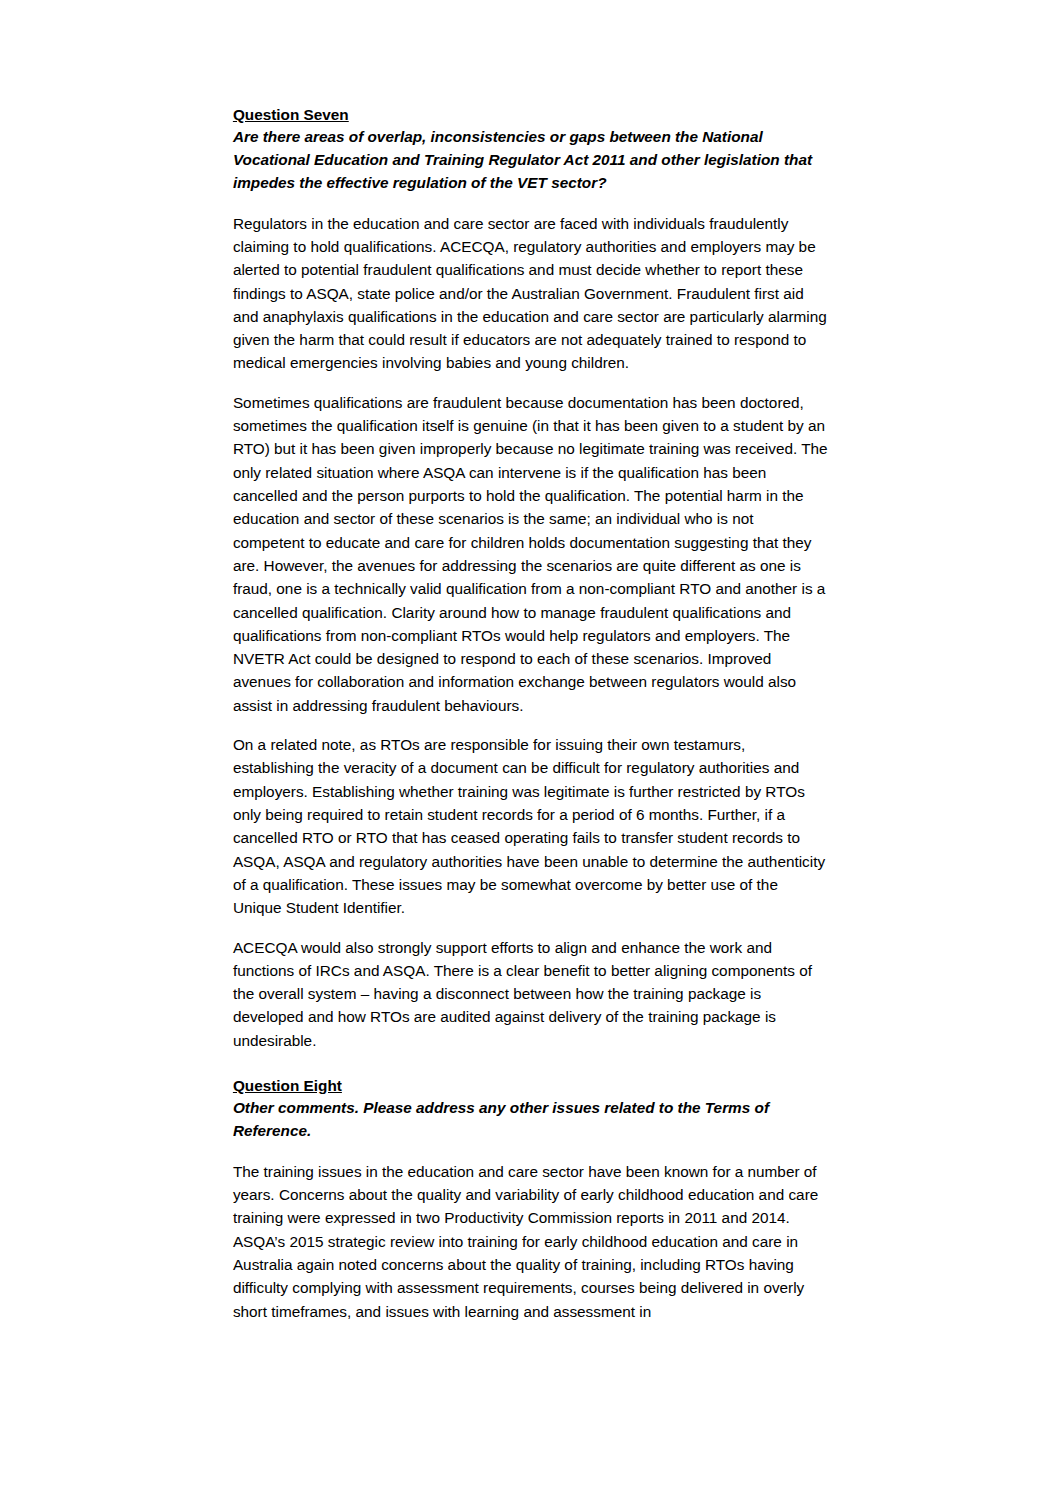Question Seven
Are there areas of overlap, inconsistencies or gaps between the National Vocational Education and Training Regulator Act 2011 and other legislation that impedes the effective regulation of the VET sector?
Regulators in the education and care sector are faced with individuals fraudulently claiming to hold qualifications. ACECQA, regulatory authorities and employers may be alerted to potential fraudulent qualifications and must decide whether to report these findings to ASQA, state police and/or the Australian Government. Fraudulent first aid and anaphylaxis qualifications in the education and care sector are particularly alarming given the harm that could result if educators are not adequately trained to respond to medical emergencies involving babies and young children.
Sometimes qualifications are fraudulent because documentation has been doctored, sometimes the qualification itself is genuine (in that it has been given to a student by an RTO) but it has been given improperly because no legitimate training was received. The only related situation where ASQA can intervene is if the qualification has been cancelled and the person purports to hold the qualification. The potential harm in the education and sector of these scenarios is the same; an individual who is not competent to educate and care for children holds documentation suggesting that they are. However, the avenues for addressing the scenarios are quite different as one is fraud, one is a technically valid qualification from a non-compliant RTO and another is a cancelled qualification. Clarity around how to manage fraudulent qualifications and qualifications from non-compliant RTOs would help regulators and employers. The NVETR Act could be designed to respond to each of these scenarios. Improved avenues for collaboration and information exchange between regulators would also assist in addressing fraudulent behaviours.
On a related note, as RTOs are responsible for issuing their own testamurs, establishing the veracity of a document can be difficult for regulatory authorities and employers. Establishing whether training was legitimate is further restricted by RTOs only being required to retain student records for a period of 6 months. Further, if a cancelled RTO or RTO that has ceased operating fails to transfer student records to ASQA, ASQA and regulatory authorities have been unable to determine the authenticity of a qualification. These issues may be somewhat overcome by better use of the Unique Student Identifier.
ACECQA would also strongly support efforts to align and enhance the work and functions of IRCs and ASQA. There is a clear benefit to better aligning components of the overall system – having a disconnect between how the training package is developed and how RTOs are audited against delivery of the training package is undesirable.
Question Eight
Other comments. Please address any other issues related to the Terms of Reference.
The training issues in the education and care sector have been known for a number of years. Concerns about the quality and variability of early childhood education and care training were expressed in two Productivity Commission reports in 2011 and 2014. ASQA’s 2015 strategic review into training for early childhood education and care in Australia again noted concerns about the quality of training, including RTOs having difficulty complying with assessment requirements, courses being delivered in overly short timeframes, and issues with learning and assessment in